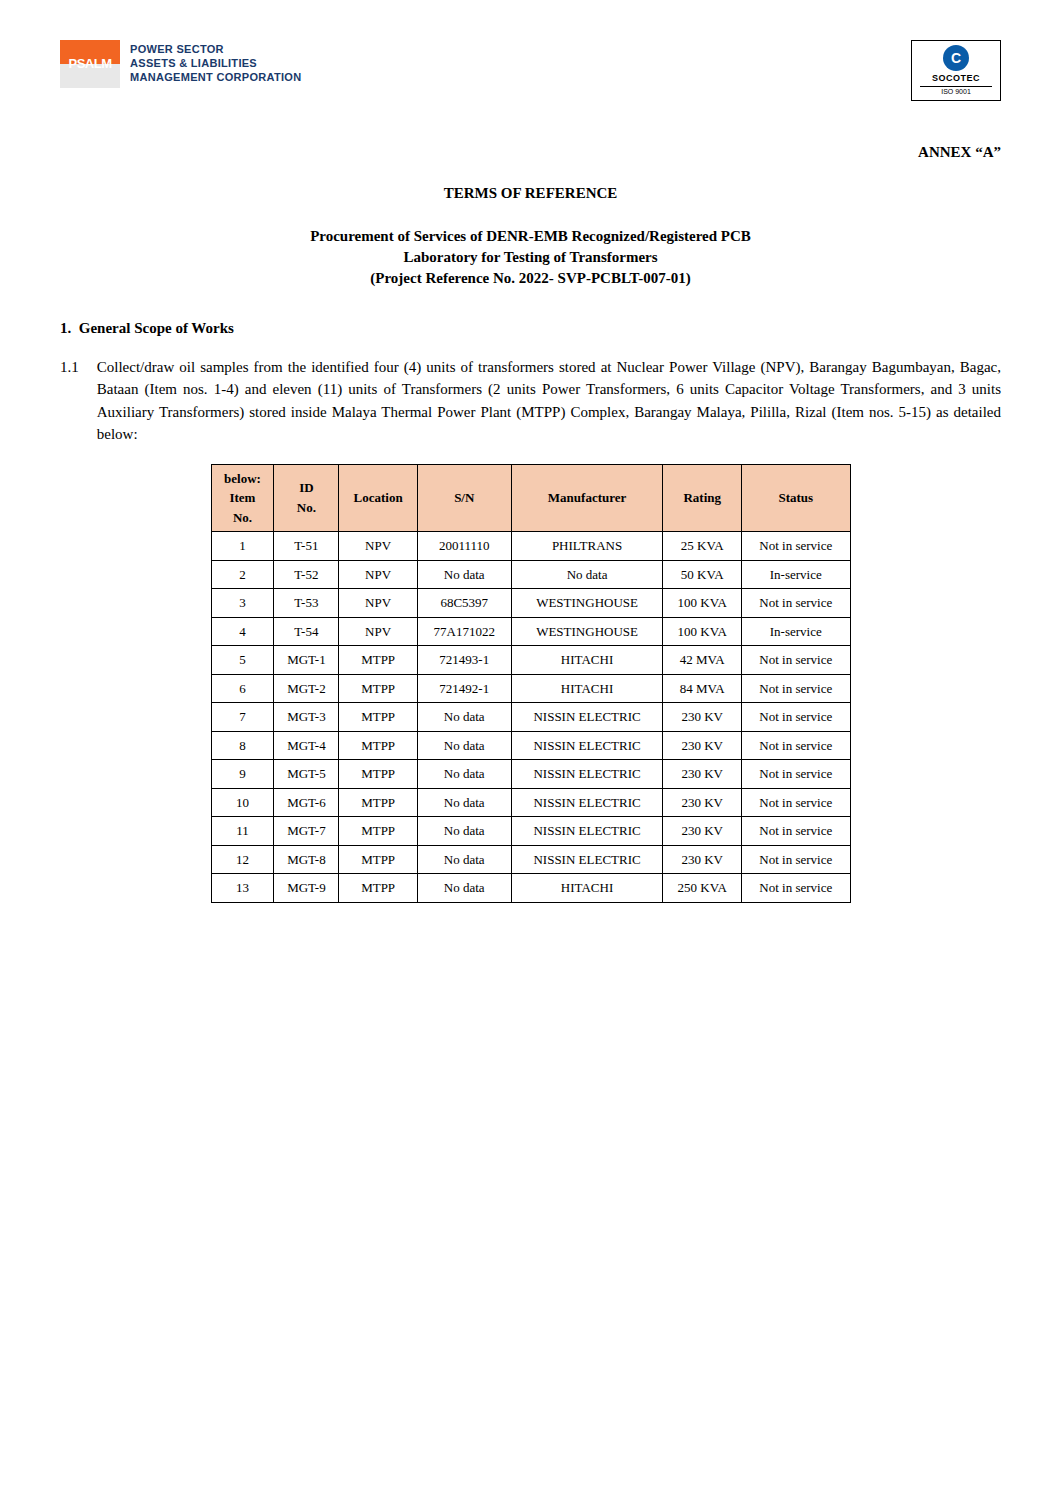PSALM
POWER SECTOR
ASSETS & LIABILITIES
MANAGEMENT CORPORATION
C
SOCOTEC
ISO 9001
ANNEX “A”
TERMS OF REFERENCE
Procurement of Services of DENR-EMB Recognized/Registered PCB
Laboratory for Testing of Transformers
(Project Reference No. 2022- SVP-PCBLT-007-01)
1. General Scope of Works
1.1
Collect/draw oil samples from the identified four (4) units of transformers stored at Nuclear Power Village (NPV), Barangay Bagumbayan, Bagac, Bataan (Item nos. 1-4) and eleven (11) units of Transformers (2 units Power Transformers, 6 units Capacitor Voltage Transformers, and 3 units Auxiliary Transformers) stored inside Malaya Thermal Power Plant (MTPP) Complex, Barangay Malaya, Pililla, Rizal (Item nos. 5-15) as detailed below:
| below: Item No. | ID No. | Location | S/N | Manufacturer | Rating | Status |
| --- | --- | --- | --- | --- | --- | --- |
| 1 | T-51 | NPV | 20011110 | PHILTRANS | 25 KVA | Not in service |
| 2 | T-52 | NPV | No data | No data | 50 KVA | In-service |
| 3 | T-53 | NPV | 68C5397 | WESTINGHOUSE | 100 KVA | Not in service |
| 4 | T-54 | NPV | 77A171022 | WESTINGHOUSE | 100 KVA | In-service |
| 5 | MGT-1 | MTPP | 721493-1 | HITACHI | 42 MVA | Not in service |
| 6 | MGT-2 | MTPP | 721492-1 | HITACHI | 84 MVA | Not in service |
| 7 | MGT-3 | MTPP | No data | NISSIN ELECTRIC | 230 KV | Not in service |
| 8 | MGT-4 | MTPP | No data | NISSIN ELECTRIC | 230 KV | Not in service |
| 9 | MGT-5 | MTPP | No data | NISSIN ELECTRIC | 230 KV | Not in service |
| 10 | MGT-6 | MTPP | No data | NISSIN ELECTRIC | 230 KV | Not in service |
| 11 | MGT-7 | MTPP | No data | NISSIN ELECTRIC | 230 KV | Not in service |
| 12 | MGT-8 | MTPP | No data | NISSIN ELECTRIC | 230 KV | Not in service |
| 13 | MGT-9 | MTPP | No data | HITACHI | 250 KVA | Not in service |